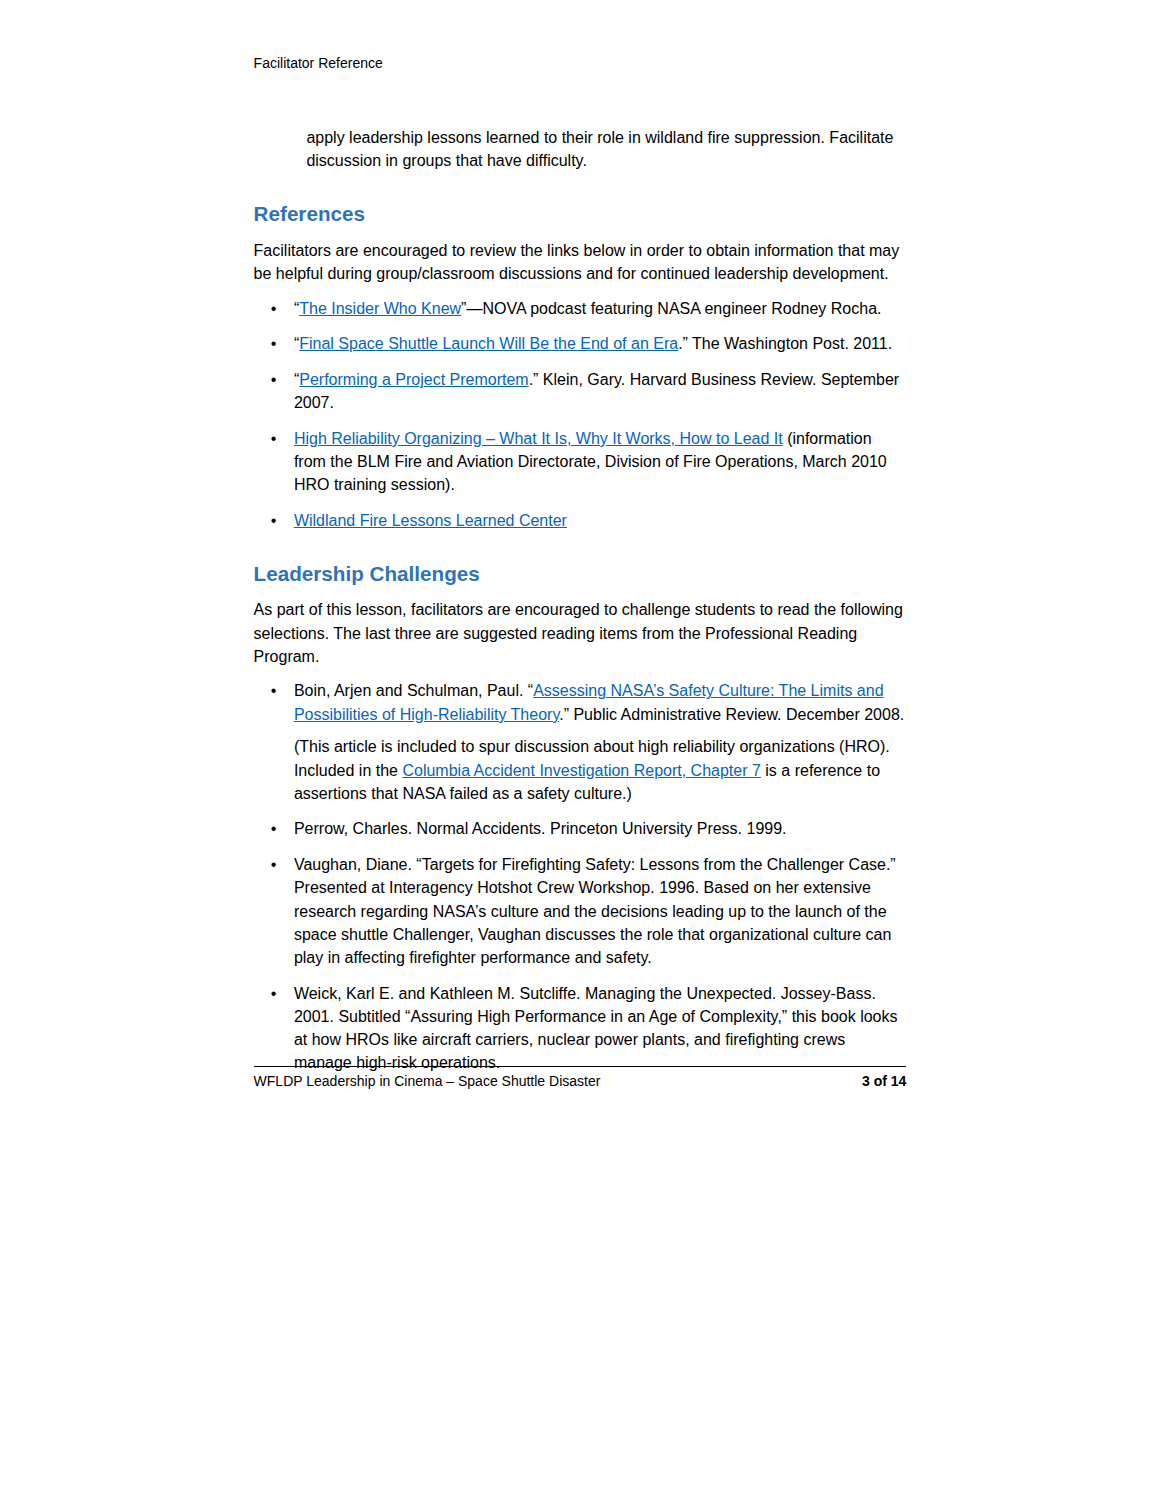Facilitator Reference
apply leadership lessons learned to their role in wildland fire suppression. Facilitate discussion in groups that have difficulty.
References
Facilitators are encouraged to review the links below in order to obtain information that may be helpful during group/classroom discussions and for continued leadership development.
“The Insider Who Knew”—NOVA podcast featuring NASA engineer Rodney Rocha.
“Final Space Shuttle Launch Will Be the End of an Era.” The Washington Post. 2011.
“Performing a Project Premortem.” Klein, Gary. Harvard Business Review. September 2007.
High Reliability Organizing – What It Is, Why It Works, How to Lead It (information from the BLM Fire and Aviation Directorate, Division of Fire Operations, March 2010 HRO training session).
Wildland Fire Lessons Learned Center
Leadership Challenges
As part of this lesson, facilitators are encouraged to challenge students to read the following selections. The last three are suggested reading items from the Professional Reading Program.
Boin, Arjen and Schulman, Paul. “Assessing NASA’s Safety Culture: The Limits and Possibilities of High-Reliability Theory.” Public Administrative Review. December 2008.
(This article is included to spur discussion about high reliability organizations (HRO). Included in the Columbia Accident Investigation Report, Chapter 7 is a reference to assertions that NASA failed as a safety culture.)
Perrow, Charles. Normal Accidents. Princeton University Press. 1999.
Vaughan, Diane. “Targets for Firefighting Safety: Lessons from the Challenger Case.” Presented at Interagency Hotshot Crew Workshop. 1996. Based on her extensive research regarding NASA’s culture and the decisions leading up to the launch of the space shuttle Challenger, Vaughan discusses the role that organizational culture can play in affecting firefighter performance and safety.
Weick, Karl E. and Kathleen M. Sutcliffe. Managing the Unexpected. Jossey-Bass. 2001. Subtitled “Assuring High Performance in an Age of Complexity,” this book looks at how HROs like aircraft carriers, nuclear power plants, and firefighting crews manage high-risk operations.
WFLDP Leadership in Cinema – Space Shuttle Disaster 3 of 14